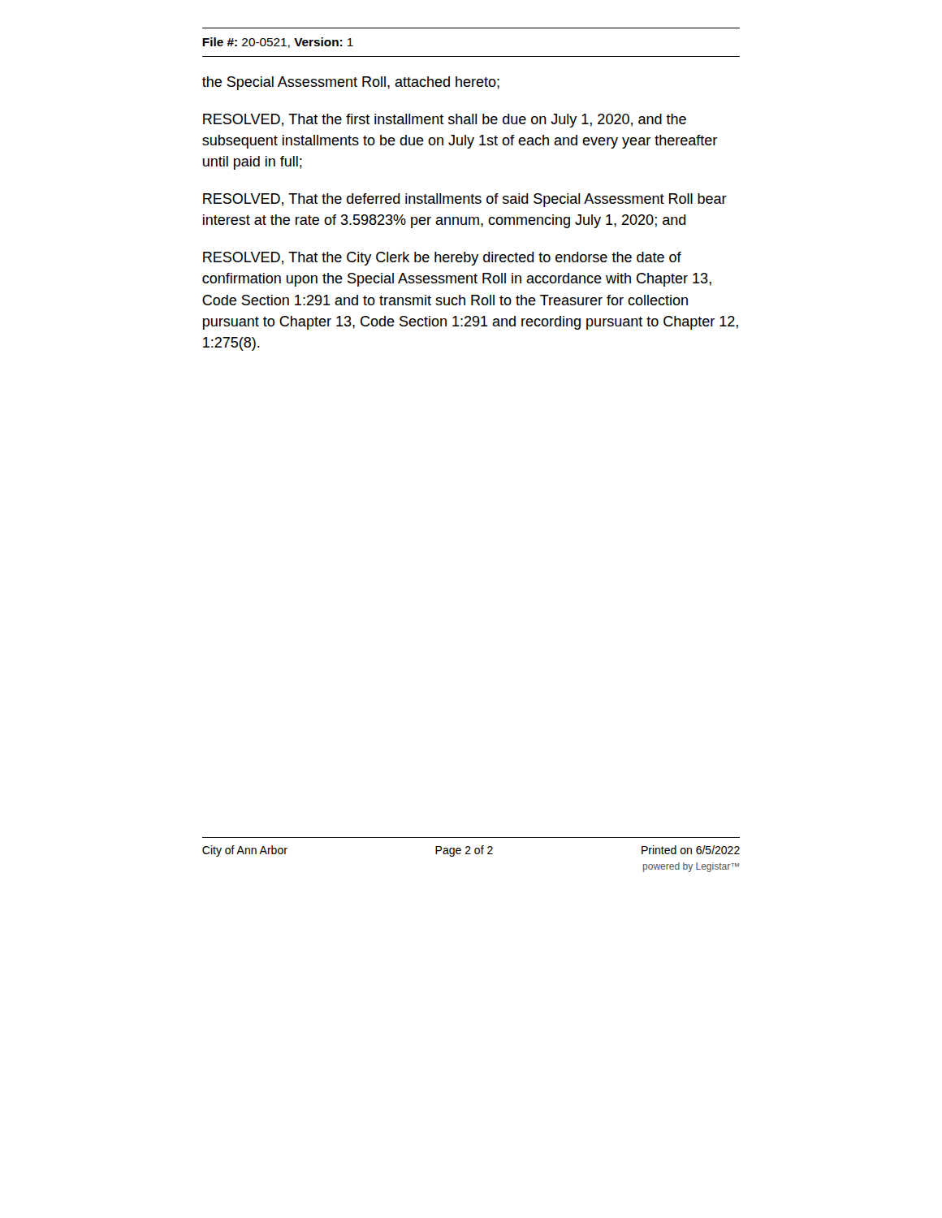File #: 20-0521, Version: 1
the Special Assessment Roll, attached hereto;
RESOLVED, That the first installment shall be due on July 1, 2020, and the subsequent installments to be due on July 1st of each and every year thereafter until paid in full;
RESOLVED, That the deferred installments of said Special Assessment Roll bear interest at the rate of 3.59823% per annum, commencing July 1, 2020; and
RESOLVED, That the City Clerk be hereby directed to endorse the date of confirmation upon the Special Assessment Roll in accordance with Chapter 13, Code Section 1:291 and to transmit such Roll to the Treasurer for collection pursuant to Chapter 13, Code Section 1:291 and recording pursuant to Chapter 12, 1:275(8).
City of Ann Arbor
Page 2 of 2
Printed on 6/5/2022
powered by Legistar™